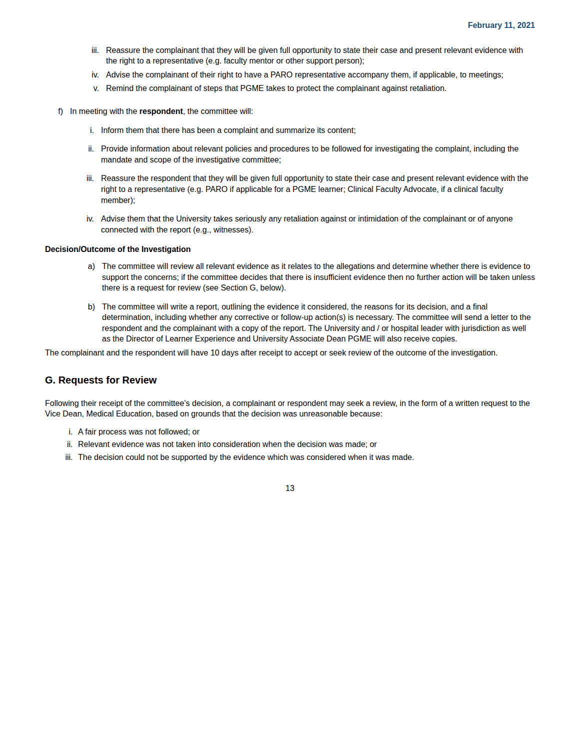February 11, 2021
iii.
Reassure the complainant that they will be given full opportunity to state their case and present relevant evidence with the right to a representative (e.g. faculty mentor or other support person);
iv.
Advise the complainant of their right to have a PARO representative accompany them, if applicable, to meetings;
v.
Remind the complainant of steps that PGME takes to protect the complainant against retaliation.
f)
In meeting with the respondent, the committee will:
i.
Inform them that there has been a complaint and summarize its content;
ii.
Provide information about relevant policies and procedures to be followed for investigating the complaint, including the mandate and scope of the investigative committee;
iii.
Reassure the respondent that they will be given full opportunity to state their case and present relevant evidence with the right to a representative (e.g. PARO if applicable for a PGME learner; Clinical Faculty Advocate, if a clinical faculty member);
iv.
Advise them that the University takes seriously any retaliation against or intimidation of the complainant or of anyone connected with the report (e.g., witnesses).
Decision/Outcome of the Investigation
a)
The committee will review all relevant evidence as it relates to the allegations and determine whether there is evidence to support the concerns; if the committee decides that there is insufficient evidence then no further action will be taken unless there is a request for review (see Section G, below).
b)
The committee will write a report, outlining the evidence it considered, the reasons for its decision, and a final determination, including whether any corrective or follow-up action(s) is necessary. The committee will send a letter to the respondent and the complainant with a copy of the report. The University and / or hospital leader with jurisdiction as well as the Director of Learner Experience and University Associate Dean PGME will also receive copies.
The complainant and the respondent will have 10 days after receipt to accept or seek review of the outcome of the investigation.
G. Requests for Review
Following their receipt of the committee’s decision, a complainant or respondent may seek a review, in the form of a written request to the Vice Dean, Medical Education, based on grounds that the decision was unreasonable because:
A fair process was not followed; or
Relevant evidence was not taken into consideration when the decision was made; or
The decision could not be supported by the evidence which was considered when it was made.
13